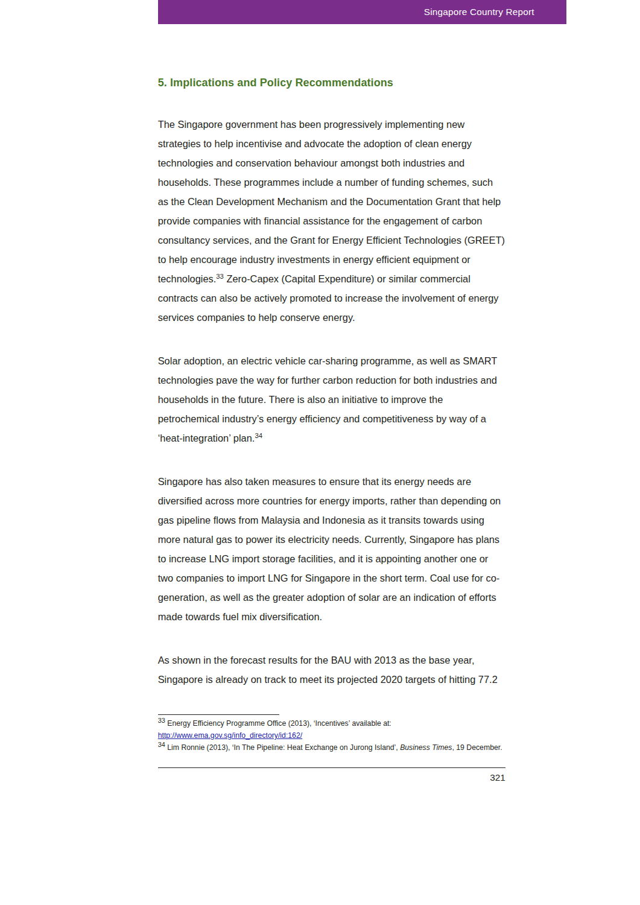Singapore Country Report
5. Implications and Policy Recommendations
The Singapore government has been progressively implementing new strategies to help incentivise and advocate the adoption of clean energy technologies and conservation behaviour amongst both industries and households. These programmes include a number of funding schemes, such as the Clean Development Mechanism and the Documentation Grant that help provide companies with financial assistance for the engagement of carbon consultancy services, and the Grant for Energy Efficient Technologies (GREET) to help encourage industry investments in energy efficient equipment or technologies.33 Zero-Capex (Capital Expenditure) or similar commercial contracts can also be actively promoted to increase the involvement of energy services companies to help conserve energy.
Solar adoption, an electric vehicle car-sharing programme, as well as SMART technologies pave the way for further carbon reduction for both industries and households in the future. There is also an initiative to improve the petrochemical industry’s energy efficiency and competitiveness by way of a ‘heat-integration’ plan.34
Singapore has also taken measures to ensure that its energy needs are diversified across more countries for energy imports, rather than depending on gas pipeline flows from Malaysia and Indonesia as it transits towards using more natural gas to power its electricity needs. Currently, Singapore has plans to increase LNG import storage facilities, and it is appointing another one or two companies to import LNG for Singapore in the short term. Coal use for co-generation, as well as the greater adoption of solar are an indication of efforts made towards fuel mix diversification.
As shown in the forecast results for the BAU with 2013 as the base year, Singapore is already on track to meet its projected 2020 targets of hitting 77.2
33 Energy Efficiency Programme Office (2013), ‘Incentives’ available at:
http://www.ema.gov.sg/info_directory/id:162/
34 Lim Ronnie (2013), ‘In The Pipeline: Heat Exchange on Jurong Island’, Business Times, 19 December.
321